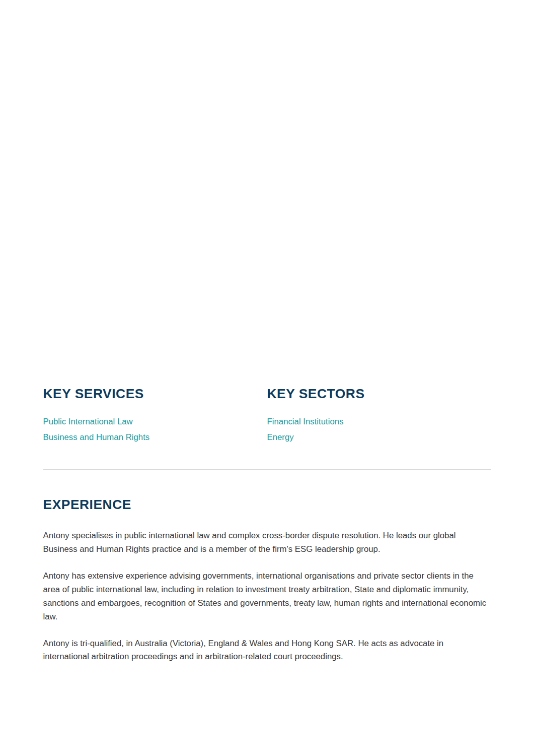KEY SERVICES
Public International Law
Business and Human Rights
KEY SECTORS
Financial Institutions
Energy
EXPERIENCE
Antony specialises in public international law and complex cross-border dispute resolution. He leads our global Business and Human Rights practice and is a member of the firm's ESG leadership group.
Antony has extensive experience advising governments, international organisations and private sector clients in the area of public international law, including in relation to investment treaty arbitration, State and diplomatic immunity, sanctions and embargoes, recognition of States and governments, treaty law, human rights and international economic law.
Antony is tri-qualified, in Australia (Victoria), England & Wales and Hong Kong SAR. He acts as advocate in international arbitration proceedings and in arbitration-related court proceedings.